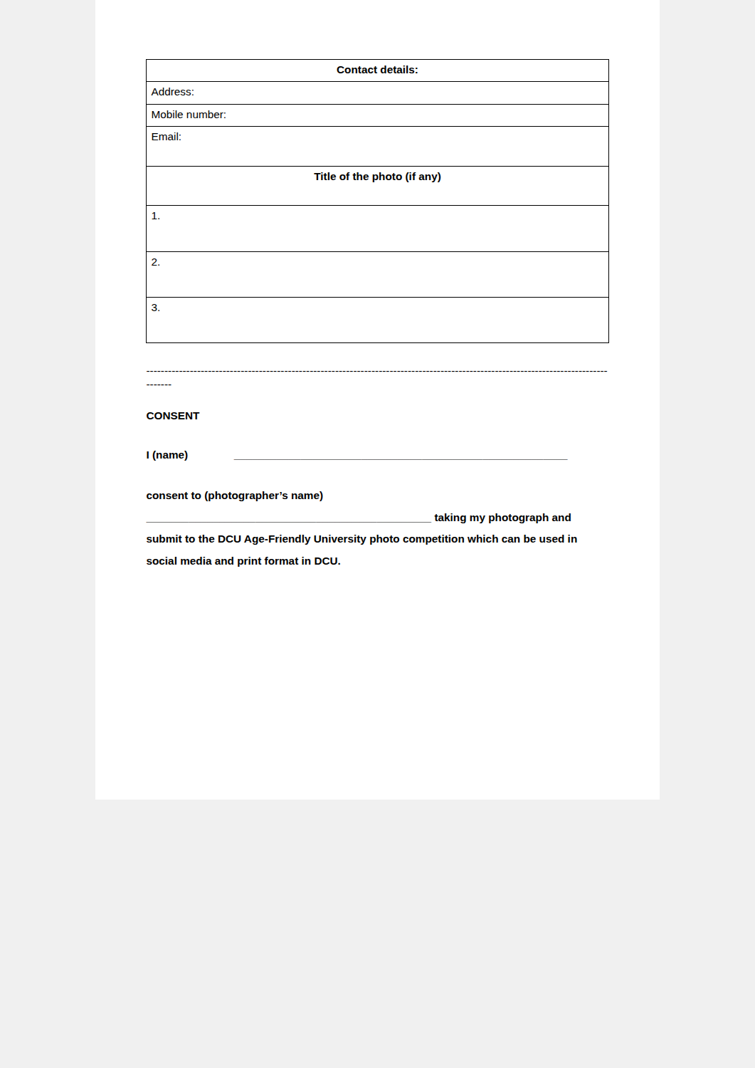| Contact details: |
| Address: |
| Mobile number: |
| Email: |
| Title of the photo (if any) |
| 1. |
| 2. |
| 3. |
--------------------------------------------------------------------------------------------------------------------------------------
CONSENT
I (name) _______________________________________________________
consent to (photographer’s name) _______________________________________________ taking my photograph and submit to the DCU Age-Friendly University photo competition which can be used in social media and print format in DCU.